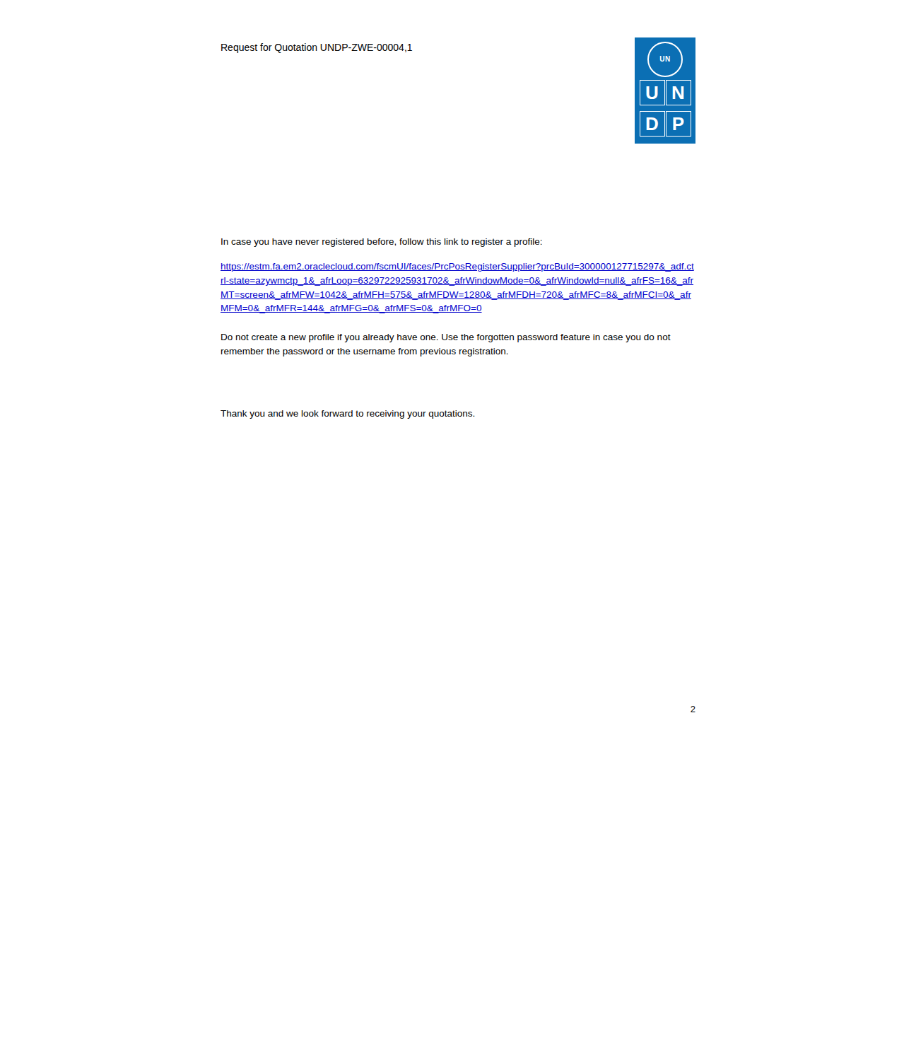Request for Quotation UNDP-ZWE-00004,1
UN
U
N
D
P
In case you have never registered before, follow this link to register a profile:
https://estm.fa.em2.oraclecloud.com/fscmUI/faces/PrcPosRegisterSupplier?prcBuId=300000127715297&_adf.ctrl-state=azywmctp_1&_afrLoop=6329722925931702&_afrWindowMode=0&_afrWindowId=null&_afrFS=16&_afrMT=screen&_afrMFW=1042&_afrMFH=575&_afrMFDW=1280&_afrMFDH=720&_afrMFC=8&_afrMFCI=0&_afrMFM=0&_afrMFR=144&_afrMFG=0&_afrMFS=0&_afrMFO=0
Do not create a new profile if you already have one. Use the forgotten password feature in case you do not remember the password or the username from previous registration.
Thank you and we look forward to receiving your quotations.
2